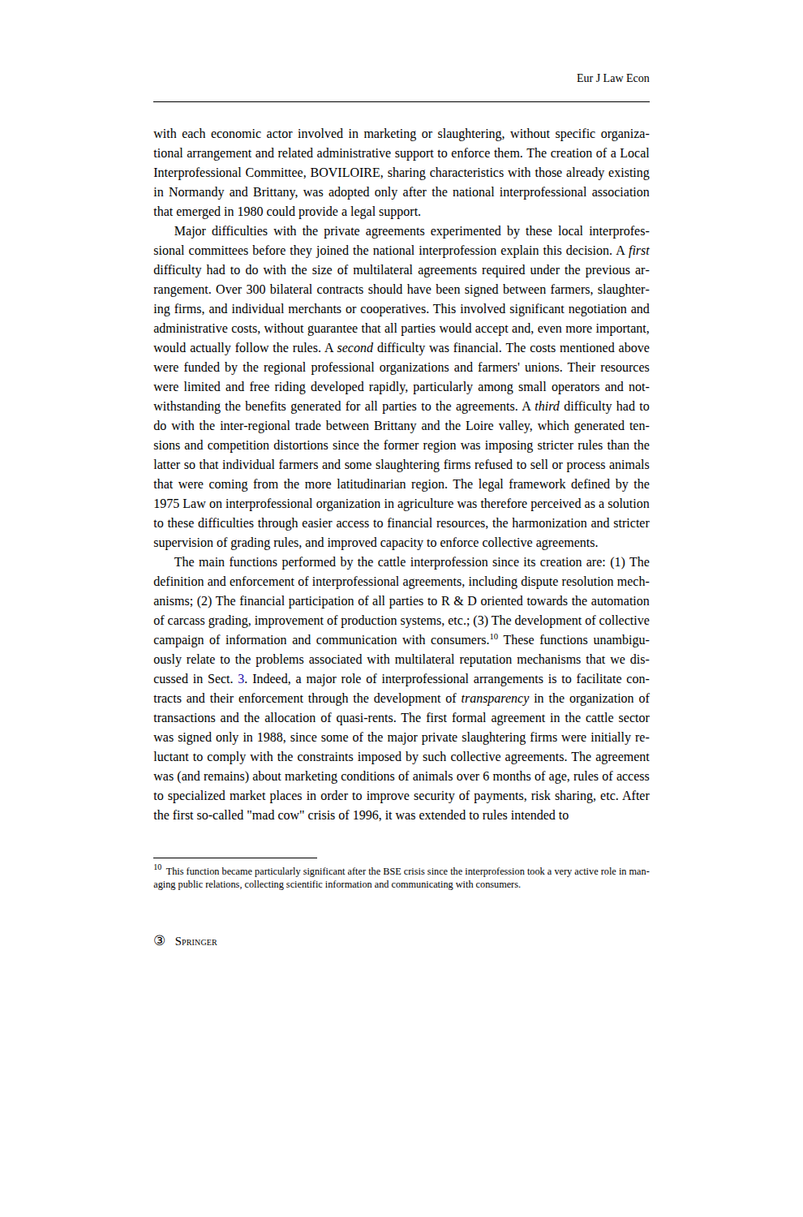Eur J Law Econ
with each economic actor involved in marketing or slaughtering, without specific organizational arrangement and related administrative support to enforce them. The creation of a Local Interprofessional Committee, BOVILOIRE, sharing characteristics with those already existing in Normandy and Brittany, was adopted only after the national interprofessional association that emerged in 1980 could provide a legal support.
Major difficulties with the private agreements experimented by these local interprofessional committees before they joined the national interprofession explain this decision. A first difficulty had to do with the size of multilateral agreements required under the previous arrangement. Over 300 bilateral contracts should have been signed between farmers, slaughtering firms, and individual merchants or cooperatives. This involved significant negotiation and administrative costs, without guarantee that all parties would accept and, even more important, would actually follow the rules. A second difficulty was financial. The costs mentioned above were funded by the regional professional organizations and farmers' unions. Their resources were limited and free riding developed rapidly, particularly among small operators and notwithstanding the benefits generated for all parties to the agreements. A third difficulty had to do with the inter-regional trade between Brittany and the Loire valley, which generated tensions and competition distortions since the former region was imposing stricter rules than the latter so that individual farmers and some slaughtering firms refused to sell or process animals that were coming from the more latitudinarian region. The legal framework defined by the 1975 Law on interprofessional organization in agriculture was therefore perceived as a solution to these difficulties through easier access to financial resources, the harmonization and stricter supervision of grading rules, and improved capacity to enforce collective agreements.
The main functions performed by the cattle interprofession since its creation are: (1) The definition and enforcement of interprofessional agreements, including dispute resolution mechanisms; (2) The financial participation of all parties to R & D oriented towards the automation of carcass grading, improvement of production systems, etc.; (3) The development of collective campaign of information and communication with consumers.10 These functions unambiguously relate to the problems associated with multilateral reputation mechanisms that we discussed in Sect. 3. Indeed, a major role of interprofessional arrangements is to facilitate contracts and their enforcement through the development of transparency in the organization of transactions and the allocation of quasi-rents. The first formal agreement in the cattle sector was signed only in 1988, since some of the major private slaughtering firms were initially reluctant to comply with the constraints imposed by such collective agreements. The agreement was (and remains) about marketing conditions of animals over 6 months of age, rules of access to specialized market places in order to improve security of payments, risk sharing, etc. After the first so-called "mad cow" crisis of 1996, it was extended to rules intended to
10 This function became particularly significant after the BSE crisis since the interprofession took a very active role in managing public relations, collecting scientific information and communicating with consumers.
③ Springer